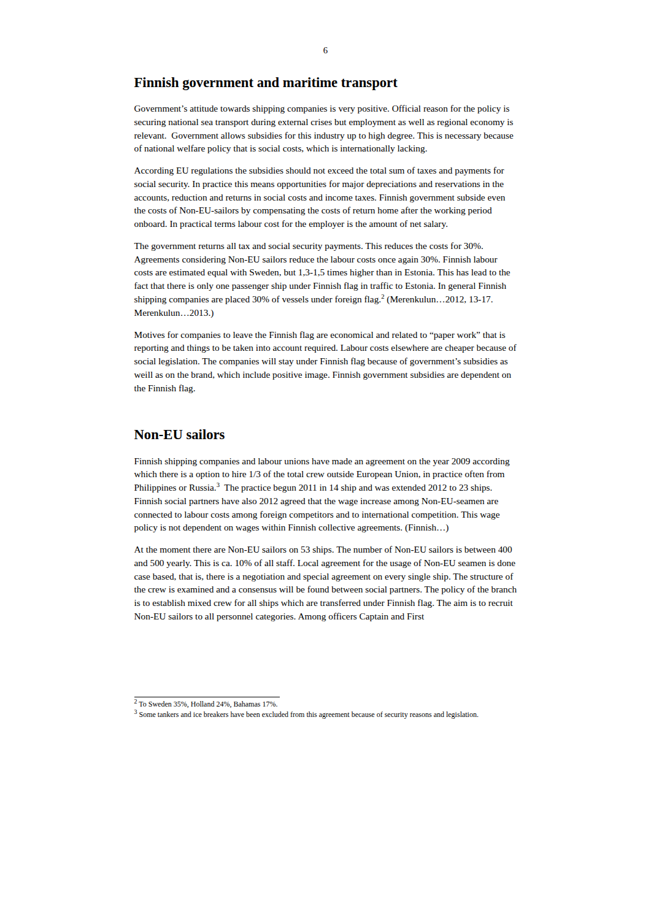6
Finnish government and maritime transport
Government’s attitude towards shipping companies is very positive. Official reason for the policy is securing national sea transport during external crises but employment as well as regional economy is relevant. Government allows subsidies for this industry up to high degree. This is necessary because of national welfare policy that is social costs, which is internationally lacking.
According EU regulations the subsidies should not exceed the total sum of taxes and payments for social security. In practice this means opportunities for major depreciations and reservations in the accounts, reduction and returns in social costs and income taxes. Finnish government subside even the costs of Non-EU-sailors by compensating the costs of return home after the working period onboard. In practical terms labour cost for the employer is the amount of net salary.
The government returns all tax and social security payments. This reduces the costs for 30%. Agreements considering Non-EU sailors reduce the labour costs once again 30%. Finnish labour costs are estimated equal with Sweden, but 1,3-1,5 times higher than in Estonia. This has lead to the fact that there is only one passenger ship under Finnish flag in traffic to Estonia. In general Finnish shipping companies are placed 30% of vessels under foreign flag.2 (Merenkulun…2012, 13-17. Merenkulun…2013.)
Motives for companies to leave the Finnish flag are economical and related to “paper work” that is reporting and things to be taken into account required. Labour costs elsewhere are cheaper because of social legislation. The companies will stay under Finnish flag because of government’s subsidies as weill as on the brand, which include positive image. Finnish government subsidies are dependent on the Finnish flag.
Non-EU sailors
Finnish shipping companies and labour unions have made an agreement on the year 2009 according which there is a option to hire 1/3 of the total crew outside European Union, in practice often from Philippines or Russia.3 The practice begun 2011 in 14 ship and was extended 2012 to 23 ships. Finnish social partners have also 2012 agreed that the wage increase among Non-EU-seamen are connected to labour costs among foreign competitors and to international competition. This wage policy is not dependent on wages within Finnish collective agreements. (Finnish…)
At the moment there are Non-EU sailors on 53 ships. The number of Non-EU sailors is between 400 and 500 yearly. This is ca. 10% of all staff. Local agreement for the usage of Non-EU seamen is done case based, that is, there is a negotiation and special agreement on every single ship. The structure of the crew is examined and a consensus will be found between social partners. The policy of the branch is to establish mixed crew for all ships which are transferred under Finnish flag. The aim is to recruit Non-EU sailors to all personnel categories. Among officers Captain and First
2 To Sweden 35%, Holland 24%, Bahamas 17%.
3 Some tankers and ice breakers have been excluded from this agreement because of security reasons and legislation.